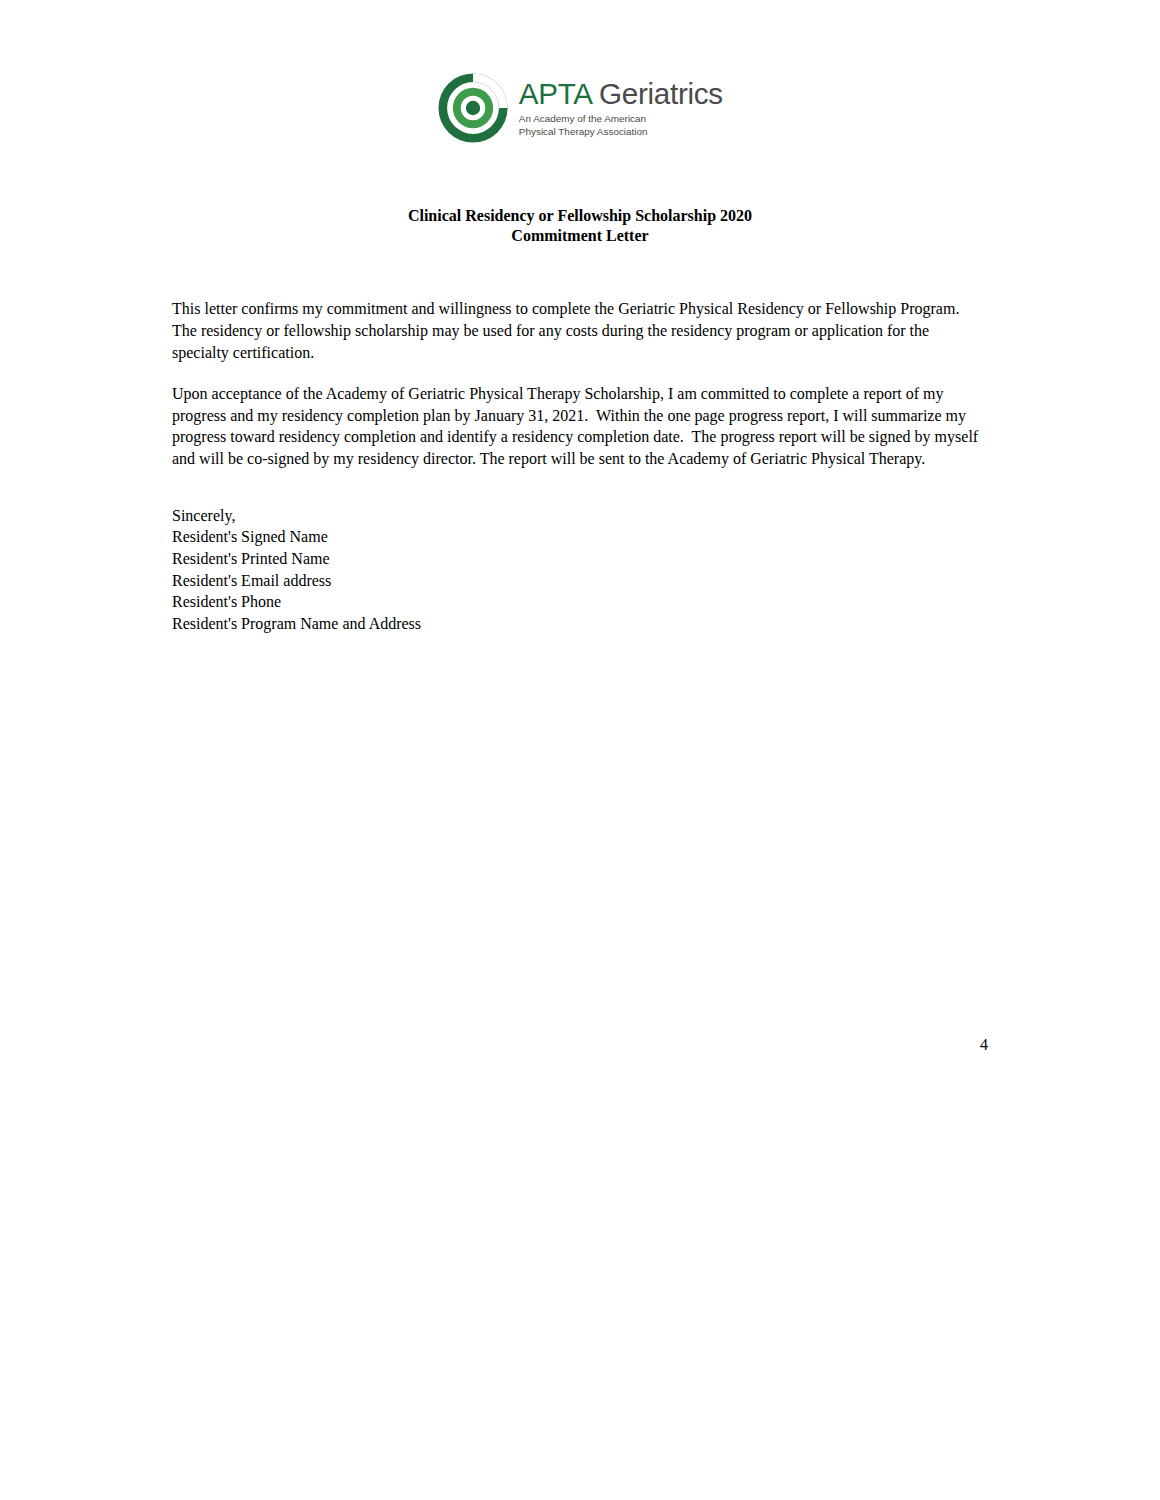APTA Geriatrics
An Academy of the American
Physical Therapy Association
Clinical Residency or Fellowship Scholarship 2020
Commitment Letter
This letter confirms my commitment and willingness to complete the Geriatric Physical Residency or Fellowship Program. The residency or fellowship scholarship may be used for any costs during the residency program or application for the specialty certification.
Upon acceptance of the Academy of Geriatric Physical Therapy Scholarship, I am committed to complete a report of my progress and my residency completion plan by January 31, 2021. Within the one page progress report, I will summarize my progress toward residency completion and identify a residency completion date. The progress report will be signed by myself and will be co-signed by my residency director. The report will be sent to the Academy of Geriatric Physical Therapy.
Sincerely,
Resident's Signed Name
Resident's Printed Name
Resident's Email address
Resident's Phone
Resident's Program Name and Address
4